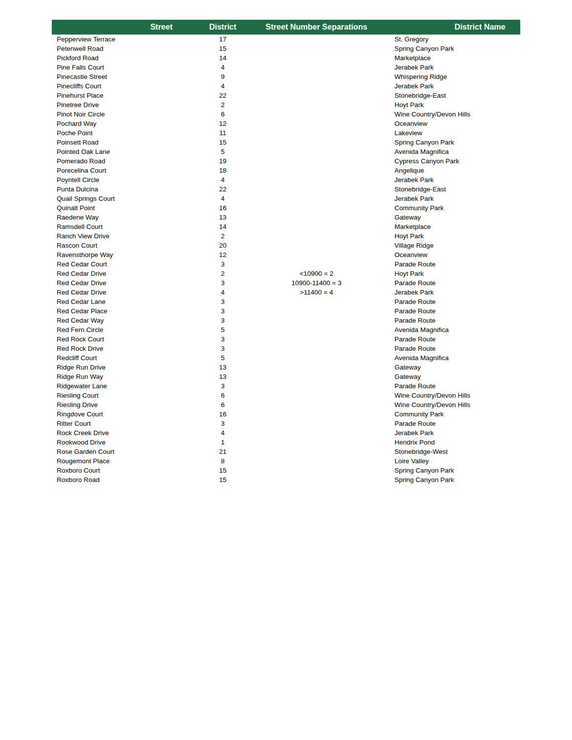| Street | District | Street Number Separations | District Name |
| --- | --- | --- | --- |
| Pepperview Terrace | 17 | | St. Gregory |
| Petenwell Road | 15 | | Spring Canyon Park |
| Pickford Road | 14 | | Marketplace |
| Pine Falls Court | 4 | | Jerabek Park |
| Pinecastle Street | 9 | | Whispering Ridge |
| Pinecliffs Court | 4 | | Jerabek Park |
| Pinehurst Place | 22 | | Stonebridge-East |
| Pinetree Drive | 2 | | Hoyt Park |
| Pinot Noir Circle | 6 | | Wine Country/Devon Hills |
| Pochard Way | 12 | | Oceanview |
| Poche Point | 11 | | Lakeview |
| Poinsett Road | 15 | | Spring Canyon Park |
| Pointed Oak Lane | 5 | | Avenida Magnifica |
| Pomerado Road | 19 | | Cypress Canyon Park |
| Porecelina Court | 18 | | Angelique |
| Poyntell Circle | 4 | | Jerabek Park |
| Punta Dulcina | 22 | | Stonebridge-East |
| Quail Springs Court | 4 | | Jerabek Park |
| Quinalt Point | 16 | | Community Park |
| Raedene Way | 13 | | Gateway |
| Ramsdell Court | 14 | | Marketplace |
| Ranch View Drive | 2 | | Hoyt Park |
| Rascon Court | 20 | | Village Ridge |
| Ravensthorpe Way | 12 | | Oceanview |
| Red Cedar Court | 3 | | Parade Route |
| Red Cedar Drive | 2 | <10900 = 2 | Hoyt Park |
| Red Cedar Drive | 3 | 10900-11400 = 3 | Parade Route |
| Red Cedar Drive | 4 | >11400 = 4 | Jerabek Park |
| Red Cedar Lane | 3 | | Parade Route |
| Red Cedar Place | 3 | | Parade Route |
| Red Cedar Way | 3 | | Parade Route |
| Red Fern Circle | 5 | | Avenida Magnifica |
| Red Rock Court | 3 | | Parade Route |
| Red Rock Drive | 3 | | Parade Route |
| Redcliff Court | 5 | | Avenida Magnifica |
| Ridge Run Drive | 13 | | Gateway |
| Ridge Run Way | 13 | | Gateway |
| Ridgewater Lane | 3 | | Parade Route |
| Riesling Court | 6 | | Wine Country/Devon Hills |
| Riesling Drive | 6 | | Wine Country/Devon Hills |
| Ringdove Court | 16 | | Community Park |
| Ritter Court | 3 | | Parade Route |
| Rock Creek Drive | 4 | | Jerabek Park |
| Rookwood Drive | 1 | | Hendrix Pond |
| Rose Garden Court | 21 | | Stonebridge-West |
| Rougemont Place | 8 | | Loire Valley |
| Roxboro Court | 15 | | Spring Canyon Park |
| Roxboro Road | 15 | | Spring Canyon Park |